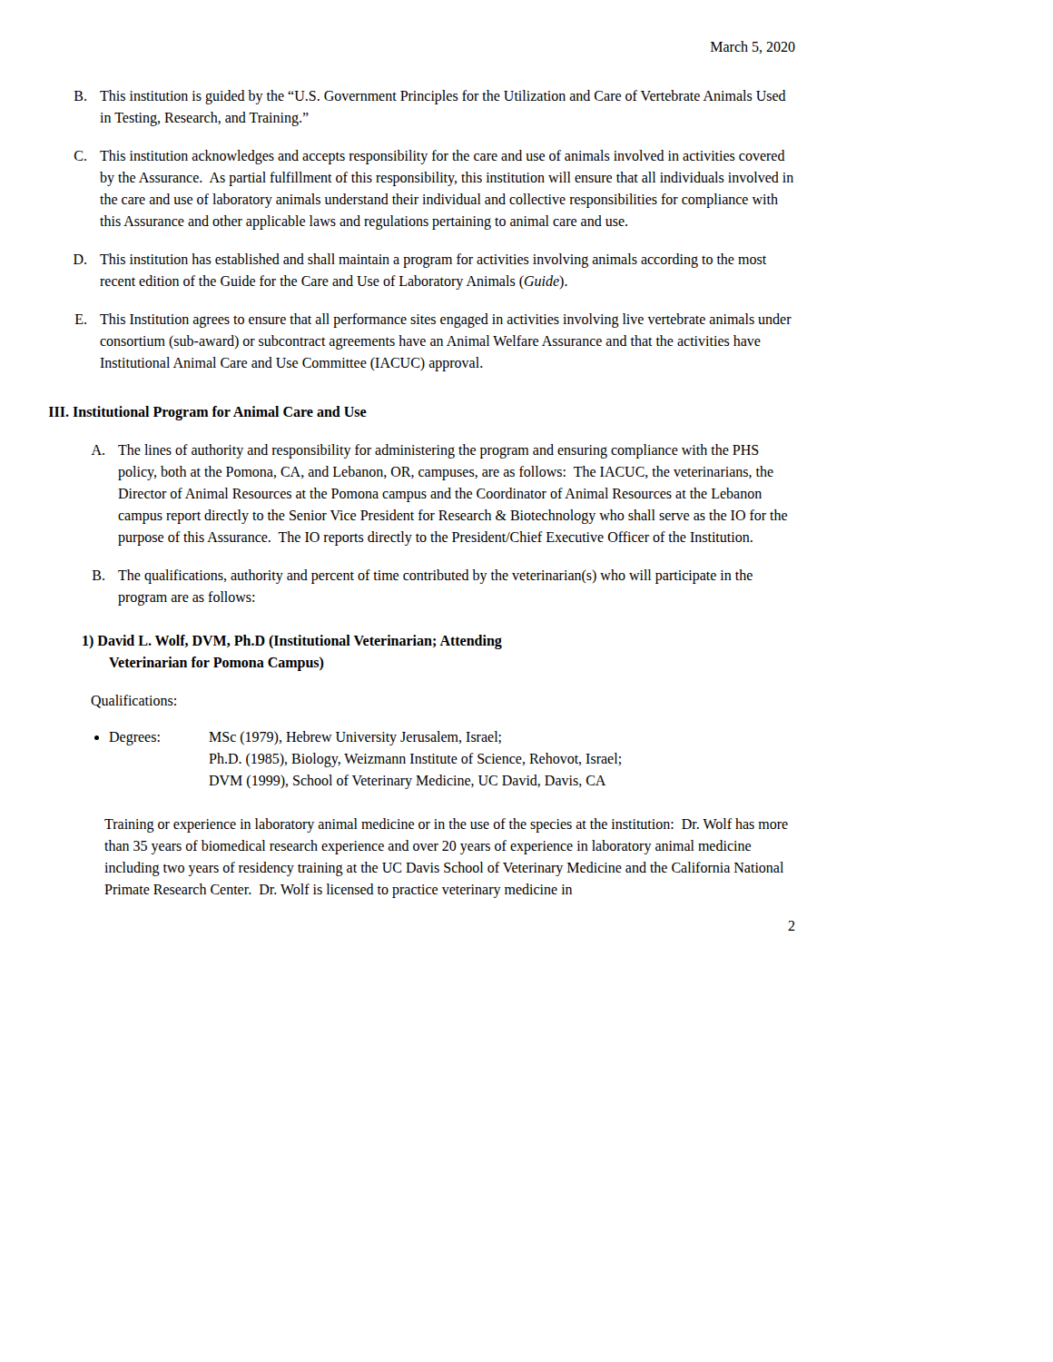March 5, 2020
This institution is guided by the “U.S. Government Principles for the Utilization and Care of Vertebrate Animals Used in Testing, Research, and Training.”
This institution acknowledges and accepts responsibility for the care and use of animals involved in activities covered by the Assurance. As partial fulfillment of this responsibility, this institution will ensure that all individuals involved in the care and use of laboratory animals understand their individual and collective responsibilities for compliance with this Assurance and other applicable laws and regulations pertaining to animal care and use.
This institution has established and shall maintain a program for activities involving animals according to the most recent edition of the Guide for the Care and Use of Laboratory Animals (Guide).
This Institution agrees to ensure that all performance sites engaged in activities involving live vertebrate animals under consortium (sub-award) or subcontract agreements have an Animal Welfare Assurance and that the activities have Institutional Animal Care and Use Committee (IACUC) approval.
Institutional Program for Animal Care and Use
The lines of authority and responsibility for administering the program and ensuring compliance with the PHS policy, both at the Pomona, CA, and Lebanon, OR, campuses, are as follows: The IACUC, the veterinarians, the Director of Animal Resources at the Pomona campus and the Coordinator of Animal Resources at the Lebanon campus report directly to the Senior Vice President for Research & Biotechnology who shall serve as the IO for the purpose of this Assurance. The IO reports directly to the President/Chief Executive Officer of the Institution.
The qualifications, authority and percent of time contributed by the veterinarian(s) who will participate in the program are as follows:
1) David L. Wolf, DVM, Ph.D (Institutional Veterinarian; Attending
Veterinarian for Pomona Campus)
Qualifications:
Degrees: MSc (1979), Hebrew University Jerusalem, Israel;
Ph.D. (1985), Biology, Weizmann Institute of Science, Rehovot, Israel;
DVM (1999), School of Veterinary Medicine, UC David, Davis, CA
Training or experience in laboratory animal medicine or in the use of the species at the institution: Dr. Wolf has more than 35 years of biomedical research experience and over 20 years of experience in laboratory animal medicine including two years of residency training at the UC Davis School of Veterinary Medicine and the California National Primate Research Center. Dr. Wolf is licensed to practice veterinary medicine in
2